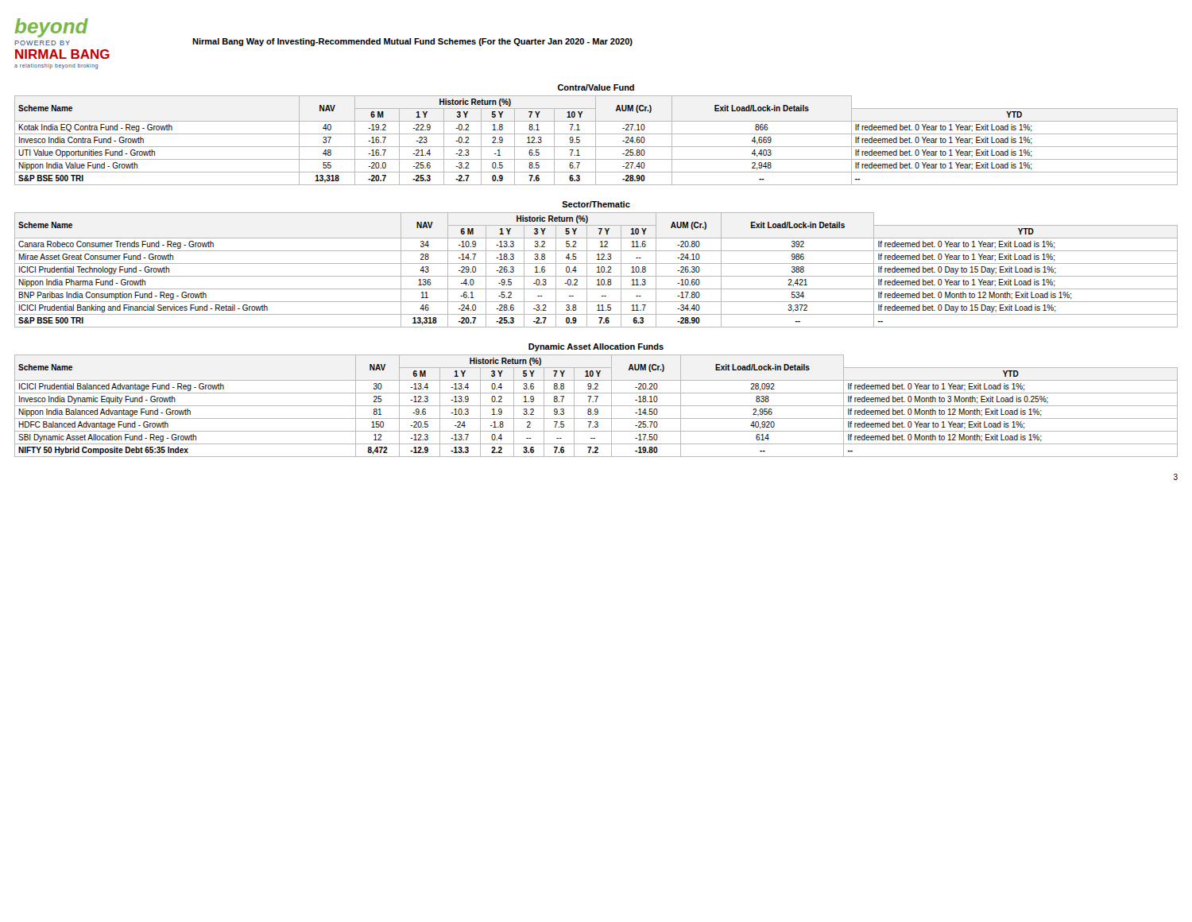beyond
POWERED BY
NIRMAL BANG
a relationship beyond broking
Nirmal Bang Way of Investing-Recommended Mutual Fund Schemes (For the Quarter Jan 2020 - Mar 2020)
Contra/Value Fund
| Scheme Name | NAV | Historic Return (%) | AUM (Cr.) | Exit Load/Lock-in Details |
| --- | --- | --- | --- | --- |
| 6 M | 1 Y | 3 Y | 5 Y | 7 Y | 10 Y | YTD |
| Kotak India EQ Contra Fund - Reg - Growth | 40 | -19.2 | -22.9 | -0.2 | 1.8 | 8.1 | 7.1 | -27.10 | 866 | If redeemed bet. 0 Year to 1 Year; Exit Load is 1%; |
| Invesco India Contra Fund - Growth | 37 | -16.7 | -23 | -0.2 | 2.9 | 12.3 | 9.5 | -24.60 | 4,669 | If redeemed bet. 0 Year to 1 Year; Exit Load is 1%; |
| UTI Value Opportunities Fund - Growth | 48 | -16.7 | -21.4 | -2.3 | -1 | 6.5 | 7.1 | -25.80 | 4,403 | If redeemed bet. 0 Year to 1 Year; Exit Load is 1%; |
| Nippon India Value Fund - Growth | 55 | -20.0 | -25.6 | -3.2 | 0.5 | 8.5 | 6.7 | -27.40 | 2,948 | If redeemed bet. 0 Year to 1 Year; Exit Load is 1%; |
| S&P BSE 500 TRI | 13,318 | -20.7 | -25.3 | -2.7 | 0.9 | 7.6 | 6.3 | -28.90 | -- | -- |
Sector/Thematic
| Scheme Name | NAV | Historic Return (%) | AUM (Cr.) | Exit Load/Lock-in Details |
| --- | --- | --- | --- | --- |
| 6 M | 1 Y | 3 Y | 5 Y | 7 Y | 10 Y | YTD |
| Canara Robeco Consumer Trends Fund - Reg - Growth | 34 | -10.9 | -13.3 | 3.2 | 5.2 | 12 | 11.6 | -20.80 | 392 | If redeemed bet. 0 Year to 1 Year; Exit Load is 1%; |
| Mirae Asset Great Consumer Fund - Growth | 28 | -14.7 | -18.3 | 3.8 | 4.5 | 12.3 | -- | -24.10 | 986 | If redeemed bet. 0 Year to 1 Year; Exit Load is 1%; |
| ICICI Prudential Technology Fund - Growth | 43 | -29.0 | -26.3 | 1.6 | 0.4 | 10.2 | 10.8 | -26.30 | 388 | If redeemed bet. 0 Day to 15 Day; Exit Load is 1%; |
| Nippon India Pharma Fund - Growth | 136 | -4.0 | -9.5 | -0.3 | -0.2 | 10.8 | 11.3 | -10.60 | 2,421 | If redeemed bet. 0 Year to 1 Year; Exit Load is 1%; |
| BNP Paribas India Consumption Fund - Reg - Growth | 11 | -6.1 | -5.2 | -- | -- | -- | -- | -17.80 | 534 | If redeemed bet. 0 Month to 12 Month; Exit Load is 1%; |
| ICICI Prudential Banking and Financial Services Fund - Retail - Growth | 46 | -24.0 | -28.6 | -3.2 | 3.8 | 11.5 | 11.7 | -34.40 | 3,372 | If redeemed bet. 0 Day to 15 Day; Exit Load is 1%; |
| S&P BSE 500 TRI | 13,318 | -20.7 | -25.3 | -2.7 | 0.9 | 7.6 | 6.3 | -28.90 | -- | -- |
Dynamic Asset Allocation Funds
| Scheme Name | NAV | Historic Return (%) | AUM (Cr.) | Exit Load/Lock-in Details |
| --- | --- | --- | --- | --- |
| 6 M | 1 Y | 3 Y | 5 Y | 7 Y | 10 Y | YTD |
| ICICI Prudential Balanced Advantage Fund - Reg - Growth | 30 | -13.4 | -13.4 | 0.4 | 3.6 | 8.8 | 9.2 | -20.20 | 28,092 | If redeemed bet. 0 Year to 1 Year; Exit Load is 1%; |
| Invesco India Dynamic Equity Fund - Growth | 25 | -12.3 | -13.9 | 0.2 | 1.9 | 8.7 | 7.7 | -18.10 | 838 | If redeemed bet. 0 Month to 3 Month; Exit Load is 0.25%; |
| Nippon India Balanced Advantage Fund - Growth | 81 | -9.6 | -10.3 | 1.9 | 3.2 | 9.3 | 8.9 | -14.50 | 2,956 | If redeemed bet. 0 Month to 12 Month; Exit Load is 1%; |
| HDFC Balanced Advantage Fund - Growth | 150 | -20.5 | -24 | -1.8 | 2 | 7.5 | 7.3 | -25.70 | 40,920 | If redeemed bet. 0 Year to 1 Year; Exit Load is 1%; |
| SBI Dynamic Asset Allocation Fund - Reg - Growth | 12 | -12.3 | -13.7 | 0.4 | -- | -- | -- | -17.50 | 614 | If redeemed bet. 0 Month to 12 Month; Exit Load is 1%; |
| NIFTY 50 Hybrid Composite Debt 65:35 Index | 8,472 | -12.9 | -13.3 | 2.2 | 3.6 | 7.6 | 7.2 | -19.80 | -- | -- |
3